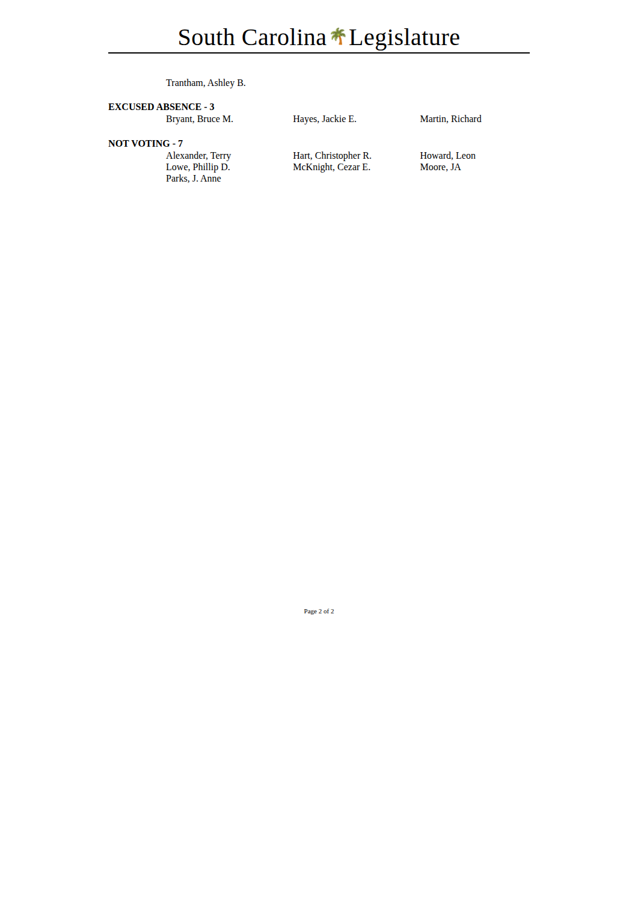South Carolina🌴Legislature
Trantham, Ashley B.
EXCUSED ABSENCE - 3
| Bryant, Bruce M. | Hayes, Jackie E. | Martin, Richard |
NOT VOTING - 7
| Alexander, Terry | Hart, Christopher R. | Howard, Leon |
| Lowe, Phillip D. | McKnight, Cezar E. | Moore, JA |
| Parks, J. Anne | | |
Page 2 of 2